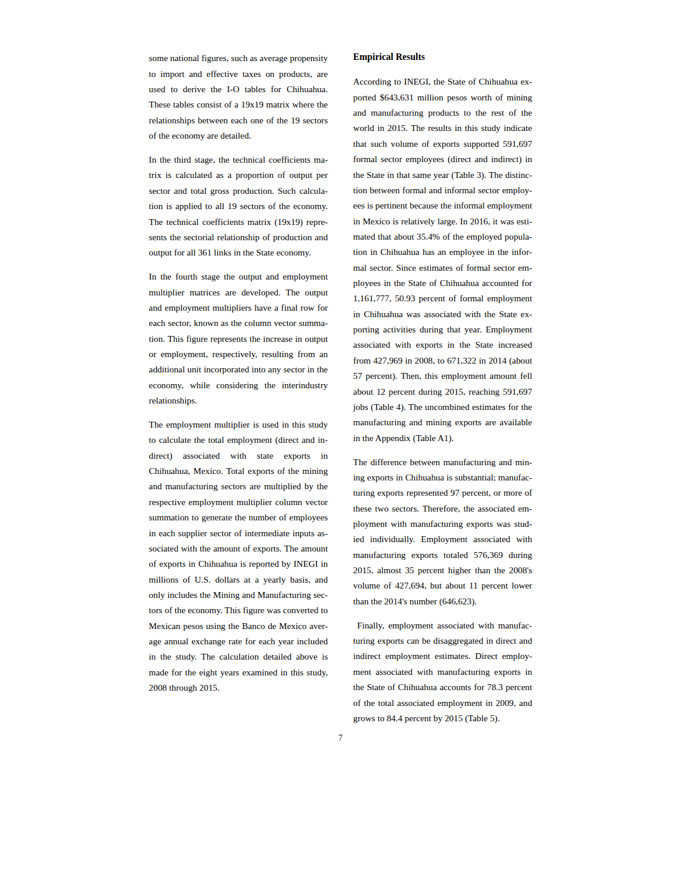some national figures, such as average propensity to import and effective taxes on products, are used to derive the I-O tables for Chihuahua. These tables consist of a 19x19 matrix where the relationships between each one of the 19 sectors of the economy are detailed.
In the third stage, the technical coefficients matrix is calculated as a proportion of output per sector and total gross production. Such calculation is applied to all 19 sectors of the economy. The technical coefficients matrix (19x19) represents the sectorial relationship of production and output for all 361 links in the State economy.
In the fourth stage the output and employment multiplier matrices are developed. The output and employment multipliers have a final row for each sector, known as the column vector summation. This figure represents the increase in output or employment, respectively, resulting from an additional unit incorporated into any sector in the economy, while considering the interindustry relationships.
The employment multiplier is used in this study to calculate the total employment (direct and indirect) associated with state exports in Chihuahua, Mexico. Total exports of the mining and manufacturing sectors are multiplied by the respective employment multiplier column vector summation to generate the number of employees in each supplier sector of intermediate inputs associated with the amount of exports. The amount of exports in Chihuahua is reported by INEGI in millions of U.S. dollars at a yearly basis, and only includes the Mining and Manufacturing sectors of the economy. This figure was converted to Mexican pesos using the Banco de Mexico average annual exchange rate for each year included in the study. The calculation detailed above is made for the eight years examined in this study, 2008 through 2015.
Empirical Results
According to INEGI, the State of Chihuahua exported $643,631 million pesos worth of mining and manufacturing products to the rest of the world in 2015. The results in this study indicate that such volume of exports supported 591,697 formal sector employees (direct and indirect) in the State in that same year (Table 3). The distinction between formal and informal sector employees is pertinent because the informal employment in Mexico is relatively large. In 2016, it was estimated that about 35.4% of the employed population in Chihuahua has an employee in the informal sector. Since estimates of formal sector employees in the State of Chihuahua accounted for 1,161,777, 50.93 percent of formal employment in Chihuahua was associated with the State exporting activities during that year. Employment associated with exports in the State increased from 427,969 in 2008, to 671,322 in 2014 (about 57 percent). Then, this employment amount fell about 12 percent during 2015, reaching 591,697 jobs (Table 4). The uncombined estimates for the manufacturing and mining exports are available in the Appendix (Table A1).
The difference between manufacturing and mining exports in Chihuahua is substantial; manufacturing exports represented 97 percent, or more of these two sectors. Therefore, the associated employment with manufacturing exports was studied individually. Employment associated with manufacturing exports totaled 576,369 during 2015, almost 35 percent higher than the 2008's volume of 427,694, but about 11 percent lower than the 2014's number (646,623).
Finally, employment associated with manufacturing exports can be disaggregated in direct and indirect employment estimates. Direct employment associated with manufacturing exports in the State of Chihuahua accounts for 78.3 percent of the total associated employment in 2009, and grows to 84.4 percent by 2015 (Table 5).
7